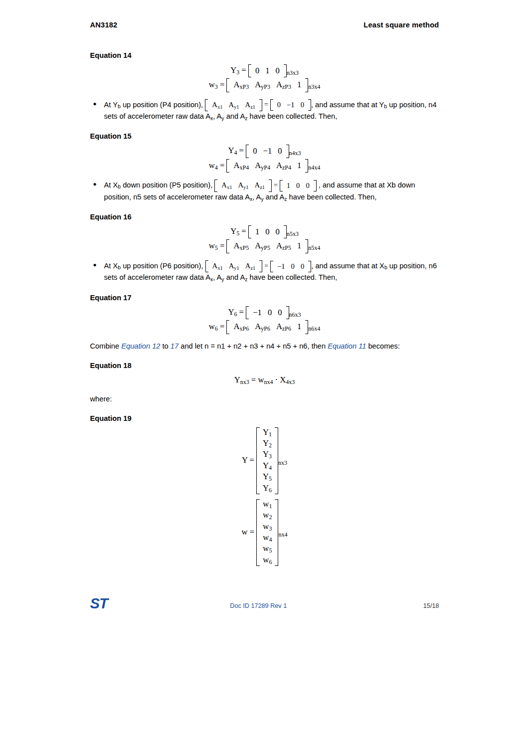AN3182
Least square method
Equation 14
Y3 = 010 n3x3 w3 = AxP3 AyP3 AzP31 n3x4
At Yb up position (P4 position), Ax1 Ay1 Az1 = 0−10, and assume that at Yb up position, n4 sets of accelerometer raw data Ax, Ay and Az have been collected. Then,
Equation 15
Y4 = 0−10 n4x3 w4 = AxP4 AyP4 AzP41 n4x4
At Xb down position (P5 position), Ax1 Ay1 Az1 = 100 , and assume that at Xb down position, n5 sets of accelerometer raw data Ax, Ay and Az have been collected. Then,
Equation 16
Y5 = 100 n5x3 w5 = AxP5 AyP5 AzP51 n5x4
At Xb up position (P6 position), Ax1 Ay1 Az1 = −100, and assume that at Xb up position, n6 sets of accelerometer raw data Ax, Ay and Az have been collected. Then,
Equation 17
Y6 = −100 n6x3 w6 = AxP6 AyP6 AzP61 n6x4
Combine Equation 12 to 17 and let n = n1 + n2 + n3 + n4 + n5 + n6, then Equation 11 becomes:
Equation 18
Ynx3 = wnx4 · X4x3
where:
Equation 19
Y =
| Y 1 |
| Y 2 |
| Y 3 |
| Y 4 |
| Y 5 |
| Y 6 |
nx3 w =
| w 1 |
| w 2 |
| w 3 |
| w 4 |
| w 5 |
| w 6 |
nx4
ST
Doc ID 17289 Rev 1
15/18